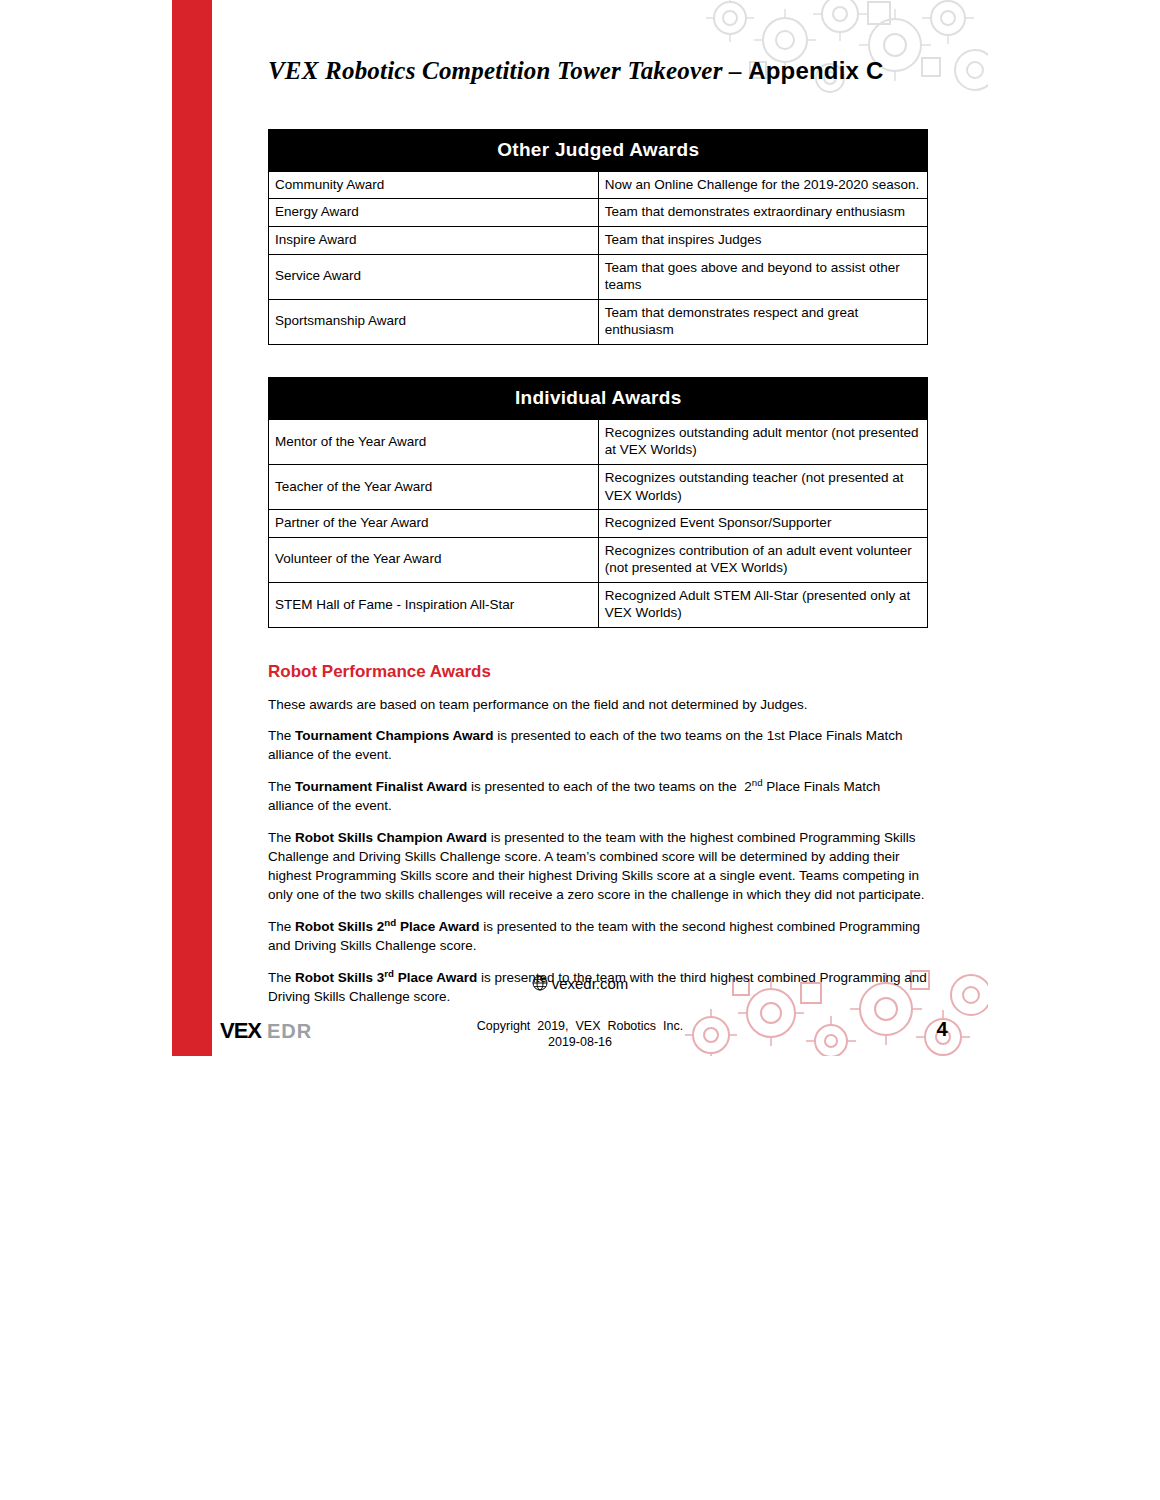VEX Robotics Competition Tower Takeover – Appendix C
| Other Judged Awards |
| --- |
| Community Award | Now an Online Challenge for the 2019-2020 season. |
| Energy Award | Team that demonstrates extraordinary enthusiasm |
| Inspire Award | Team that inspires Judges |
| Service Award | Team that goes above and beyond to assist other teams |
| Sportsmanship Award | Team that demonstrates respect and great enthusiasm |
| Individual Awards |
| --- |
| Mentor of the Year Award | Recognizes outstanding adult mentor (not presented at VEX Worlds) |
| Teacher of the Year Award | Recognizes outstanding teacher (not presented at VEX Worlds) |
| Partner of the Year Award | Recognized Event Sponsor/Supporter |
| Volunteer of the Year Award | Recognizes contribution of an adult event volunteer (not presented at VEX Worlds) |
| STEM Hall of Fame - Inspiration All-Star | Recognized Adult STEM All-Star (presented only at VEX Worlds) |
Robot Performance Awards
These awards are based on team performance on the field and not determined by Judges.
The Tournament Champions Award is presented to each of the two teams on the 1st Place Finals Match alliance of the event.
The Tournament Finalist Award is presented to each of the two teams on the 2nd Place Finals Match alliance of the event.
The Robot Skills Champion Award is presented to the team with the highest combined Programming Skills Challenge and Driving Skills Challenge score. A team’s combined score will be determined by adding their highest Programming Skills score and their highest Driving Skills score at a single event. Teams competing in only one of the two skills challenges will receive a zero score in the challenge in which they did not participate.
The Robot Skills 2nd Place Award is presented to the team with the second highest combined Programming and Driving Skills Challenge score.
The Robot Skills 3rd Place Award is presented to the team with the third highest combined Programming and Driving Skills Challenge score.
vexedr.com
Copyright 2019, VEX Robotics Inc.
2019-08-16
4
VEX EDR